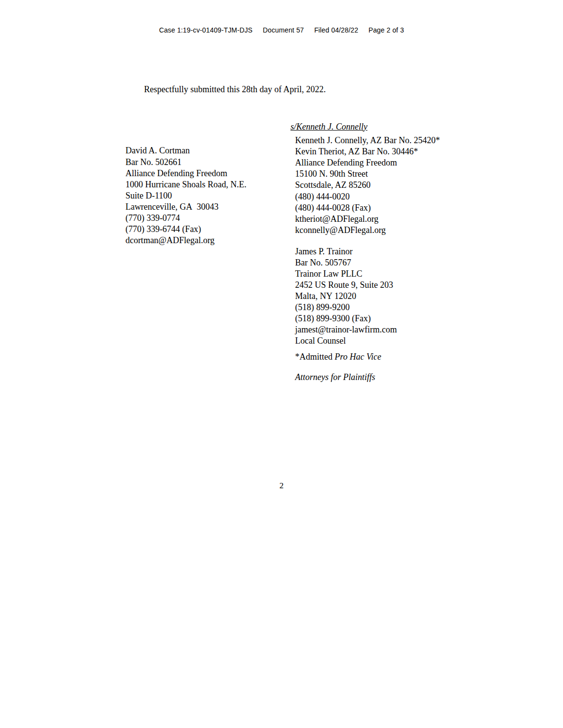Case 1:19-cv-01409-TJM-DJS Document 57 Filed 04/28/22 Page 2 of 3
Respectfully submitted this 28th day of April, 2022.
David A. Cortman
Bar No. 502661
Alliance Defending Freedom
1000 Hurricane Shoals Road, N.E.
Suite D-1100
Lawrenceville, GA 30043
(770) 339-0774
(770) 339-6744 (Fax)
dcortman@ADFlegal.org
s/Kenneth J. Connelly
Kenneth J. Connelly, AZ Bar No. 25420*
Kevin Theriot, AZ Bar No. 30446*
Alliance Defending Freedom
15100 N. 90th Street
Scottsdale, AZ 85260
(480) 444-0020
(480) 444-0028 (Fax)
ktheriot@ADFlegal.org
kconnelly@ADFlegal.org
James P. Trainor
Bar No. 505767
Trainor Law PLLC
2452 US Route 9, Suite 203
Malta, NY 12020
(518) 899-9200
(518) 899-9300 (Fax)
jamest@trainor-lawfirm.com
Local Counsel
*Admitted Pro Hac Vice
Attorneys for Plaintiffs
2